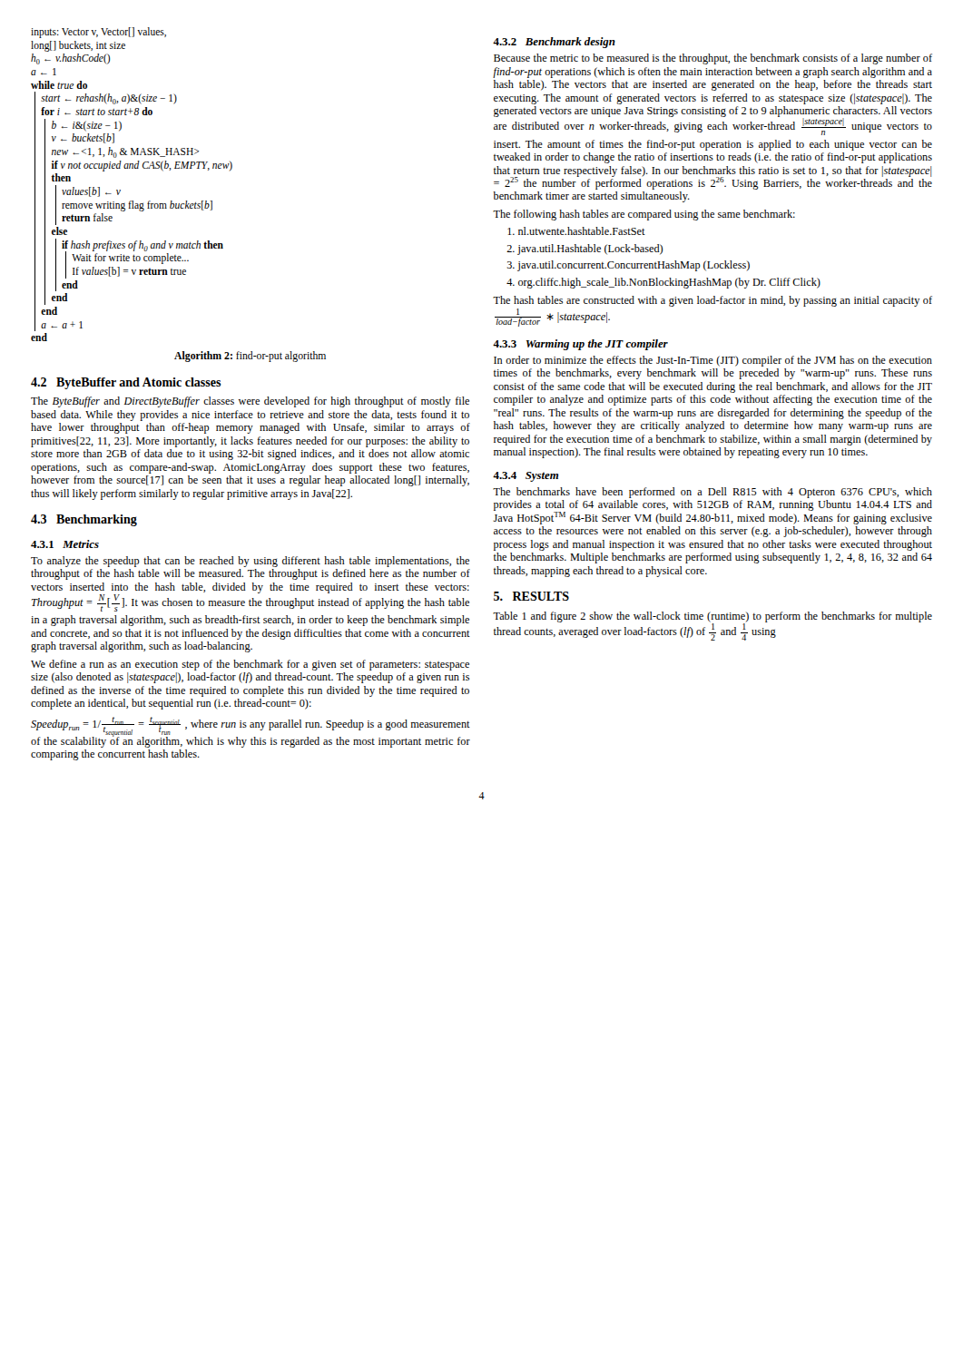inputs: Vector v, Vector[] values,
long[] buckets, int size
h0 ← v.hashCode()
a ← 1
while true do
start ← rehash(h0, a)&(size − 1)
for i ← start to start+8 do
b ← i&(size − 1)
v ← buckets[b]
new ←<1, 1, h0 & MASK_HASH>
if v not occupied and CAS(b, EMPTY, new)
then
values[b] ← v
remove writing flag from buckets[b]
return false
else
if hash prefixes of h0 and v match then
Wait for write to complete...
If values[b] = v return true
end
end
end
a ← a + 1
end
Algorithm 2: find-or-put algorithm
4.2 ByteBuffer and Atomic classes
The ByteBuffer and DirectByteBuffer classes were developed for high throughput of mostly file based data. While they provides a nice interface to retrieve and store the data, tests found it to have lower throughput than off-heap memory managed with Unsafe, similar to arrays of primitives[22, 11, 23]. More importantly, it lacks features needed for our purposes: the ability to store more than 2GB of data due to it using 32-bit signed indices, and it does not allow atomic operations, such as compare-and-swap. AtomicLongArray does support these two features, however from the source[17] can be seen that it uses a regular heap allocated long[] internally, thus will likely perform similarly to regular primitive arrays in Java[22].
4.3 Benchmarking
4.3.1 Metrics
To analyze the speedup that can be reached by using different hash table implementations, the throughput of the hash table will be measured. The throughput is defined here as the number of vectors inserted into the hash table, divided by the time required to insert these vectors: Throughput = Nt[Vs]. It was chosen to measure the throughput instead of applying the hash table in a graph traversal algorithm, such as breadth-first search, in order to keep the benchmark simple and concrete, and so that it is not influenced by the design difficulties that come with a concurrent graph traversal algorithm, such as load-balancing.
We define a run as an execution step of the benchmark for a given set of parameters: statespace size (also denoted as |statespace|), load-factor (lf) and thread-count. The speedup of a given run is defined as the inverse of the time required to complete this run divided by the time required to complete an identical, but sequential run (i.e. thread-count= 0):
Speeduprun = 1/trun tsequential = tsequential trun , where run is any parallel run. Speedup is a good measurement of the scalability of an algorithm, which is why this is regarded as the most important metric for comparing the concurrent hash tables.
4.3.2 Benchmark design
Because the metric to be measured is the throughput, the benchmark consists of a large number of find-or-put operations (which is often the main interaction between a graph search algorithm and a hash table). The vectors that are inserted are generated on the heap, before the threads start executing. The amount of generated vectors is referred to as statespace size (|statespace|). The generated vectors are unique Java Strings consisting of 2 to 9 alphanumeric characters. All vectors are distributed over n worker-threads, giving each worker-thread |statespace|n unique vectors to insert. The amount of times the find-or-put operation is applied to each unique vector can be tweaked in order to change the ratio of insertions to reads (i.e. the ratio of find-or-put applications that return true respectively false). In our benchmarks this ratio is set to 1, so that for |statespace| = 225 the number of performed operations is 226. Using Barriers, the worker-threads and the benchmark timer are started simultaneously.
The following hash tables are compared using the same benchmark:
nl.utwente.hashtable.FastSet
java.util.Hashtable (Lock-based)
java.util.concurrent.ConcurrentHashMap (Lockless)
org.cliffc.high_scale_lib.NonBlockingHashMap (by Dr. Cliff Click)
The hash tables are constructed with a given load-factor in mind, by passing an initial capacity of 1 load−factor ∗ |statespace|.
4.3.3 Warming up the JIT compiler
In order to minimize the effects the Just-In-Time (JIT) compiler of the JVM has on the execution times of the benchmarks, every benchmark will be preceded by "warm-up" runs. These runs consist of the same code that will be executed during the real benchmark, and allows for the JIT compiler to analyze and optimize parts of this code without affecting the execution time of the "real" runs. The results of the warm-up runs are disregarded for determining the speedup of the hash tables, however they are critically analyzed to determine how many warm-up runs are required for the execution time of a benchmark to stabilize, within a small margin (determined by manual inspection). The final results were obtained by repeating every run 10 times.
4.3.4 System
The benchmarks have been performed on a Dell R815 with 4 Opteron 6376 CPU's, which provides a total of 64 available cores, with 512GB of RAM, running Ubuntu 14.04.4 LTS and Java HotSpotTM 64-Bit Server VM (build 24.80-b11, mixed mode). Means for gaining exclusive access to the resources were not enabled on this server (e.g. a job-scheduler), however through process logs and manual inspection it was ensured that no other tasks were executed throughout the benchmarks. Multiple benchmarks are performed using subsequently 1, 2, 4, 8, 16, 32 and 64 threads, mapping each thread to a physical core.
5. RESULTS
Table 1 and figure 2 show the wall-clock time (runtime) to perform the benchmarks for multiple thread counts, averaged over load-factors (lf) of 12 and 14 using
4